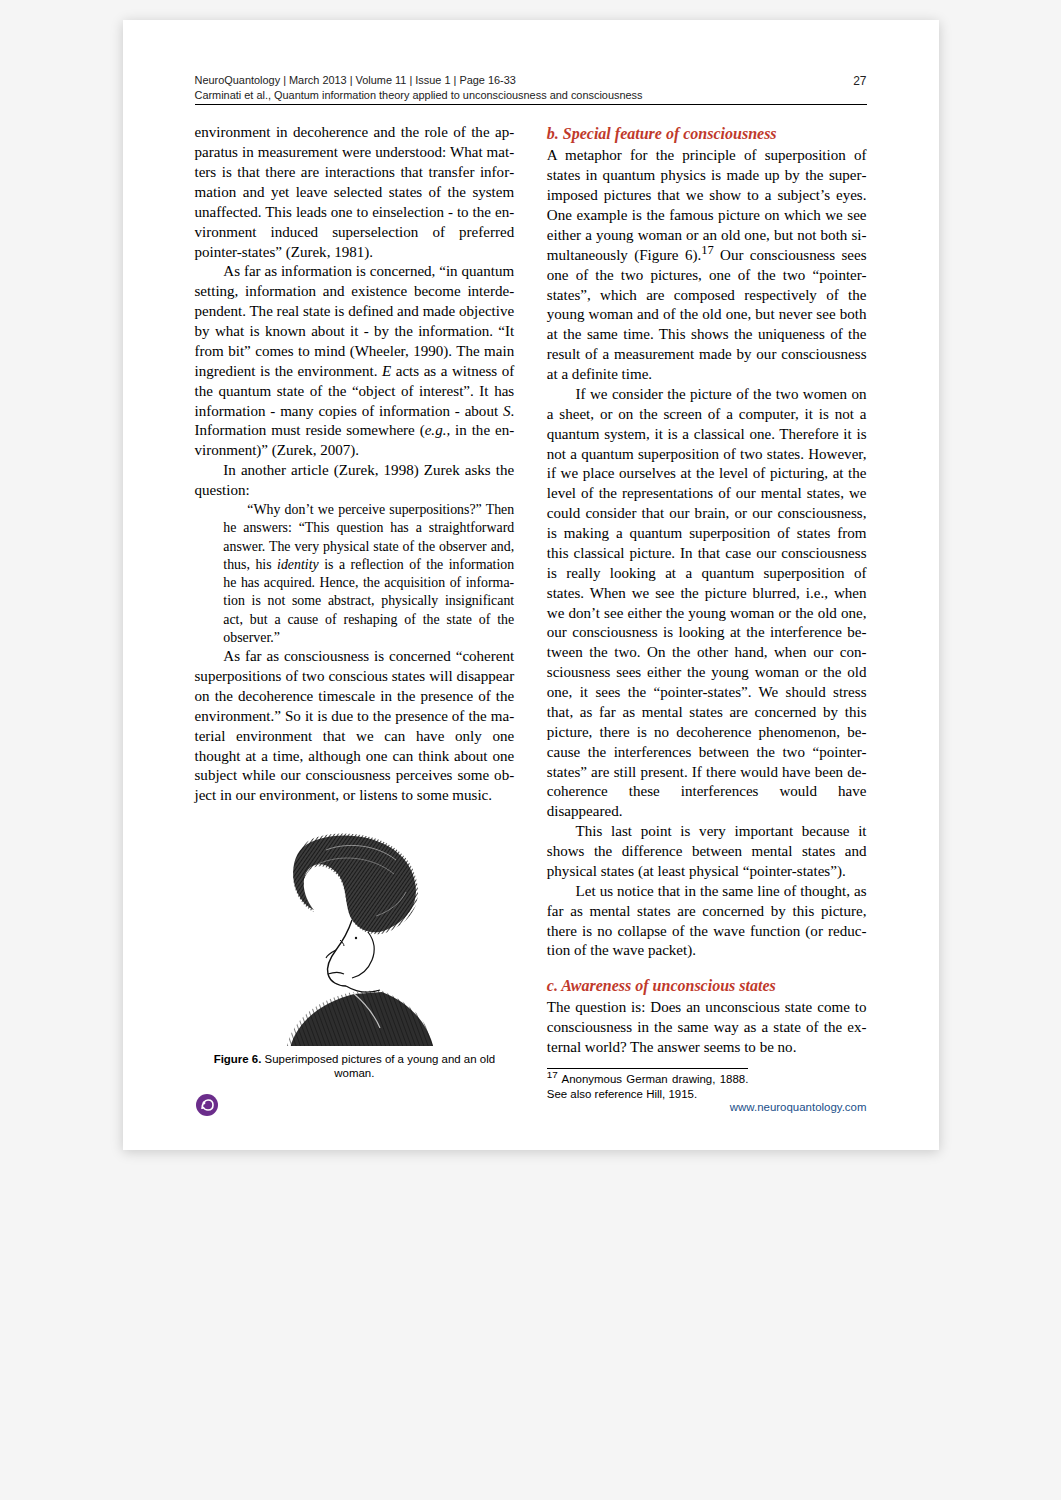27 NeuroQuantology | March 2013 | Volume 11 | Issue 1 | Page 16-33
Carminati et al., Quantum information theory applied to unconsciousness and consciousness
environment in decoherence and the role of the apparatus in measurement were understood: What matters is that there are interactions that transfer information and yet leave selected states of the system unaffected. This leads one to einselection - to the environment induced superselection of preferred pointer-states” (Zurek, 1981).
As far as information is concerned, “in quantum setting, information and existence become interdependent. The real state is defined and made objective by what is known about it - by the information. “It from bit” comes to mind (Wheeler, 1990). The main ingredient is the environment. E acts as a witness of the quantum state of the “object of interest”. It has information - many copies of information - about S. Information must reside somewhere (e.g., in the environment)” (Zurek, 2007).
In another article (Zurek, 1998) Zurek asks the question:
“Why don’t we perceive superpositions?” Then he answers: “This question has a straightforward answer. The very physical state of the observer and, thus, his identity is a reflection of the information he has acquired. Hence, the acquisition of information is not some abstract, physically insignificant act, but a cause of reshaping of the state of the observer.”
As far as consciousness is concerned “coherent superpositions of two conscious states will disappear on the decoherence timescale in the presence of the environment.” So it is due to the presence of the material environment that we can have only one thought at a time, although one can think about one subject while our consciousness perceives some object in our environment, or listens to some music.
Figure 6. Superimposed pictures of a young and an old woman.
b. Special feature of consciousness
A metaphor for the principle of superposition of states in quantum physics is made up by the superimposed pictures that we show to a subject’s eyes. One example is the famous picture on which we see either a young woman or an old one, but not both simultaneously (Figure 6).17 Our consciousness sees one of the two pictures, one of the two “pointer-states”, which are composed respectively of the young woman and of the old one, but never see both at the same time. This shows the uniqueness of the result of a measurement made by our consciousness at a definite time.
If we consider the picture of the two women on a sheet, or on the screen of a computer, it is not a quantum system, it is a classical one. Therefore it is not a quantum superposition of two states. However, if we place ourselves at the level of picturing, at the level of the representations of our mental states, we could consider that our brain, or our consciousness, is making a quantum superposition of states from this classical picture. In that case our consciousness is really looking at a quantum superposition of states. When we see the picture blurred, i.e., when we don’t see either the young woman or the old one, our consciousness is looking at the interference between the two. On the other hand, when our consciousness sees either the young woman or the old one, it sees the “pointer-states”. We should stress that, as far as mental states are concerned by this picture, there is no decoherence phenomenon, because the interferences between the two “pointer-states” are still present. If there would have been decoherence these interferences would have disappeared.
This last point is very important because it shows the difference between mental states and physical states (at least physical “pointer-states”).
Let us notice that in the same line of thought, as far as mental states are concerned by this picture, there is no collapse of the wave function (or reduction of the wave packet).
c. Awareness of unconscious states
The question is: Does an unconscious state come to consciousness in the same way as a state of the external world? The answer seems to be no.
17 Anonymous German drawing, 1888. See also reference Hill, 1915.
www.neuroquantology.com